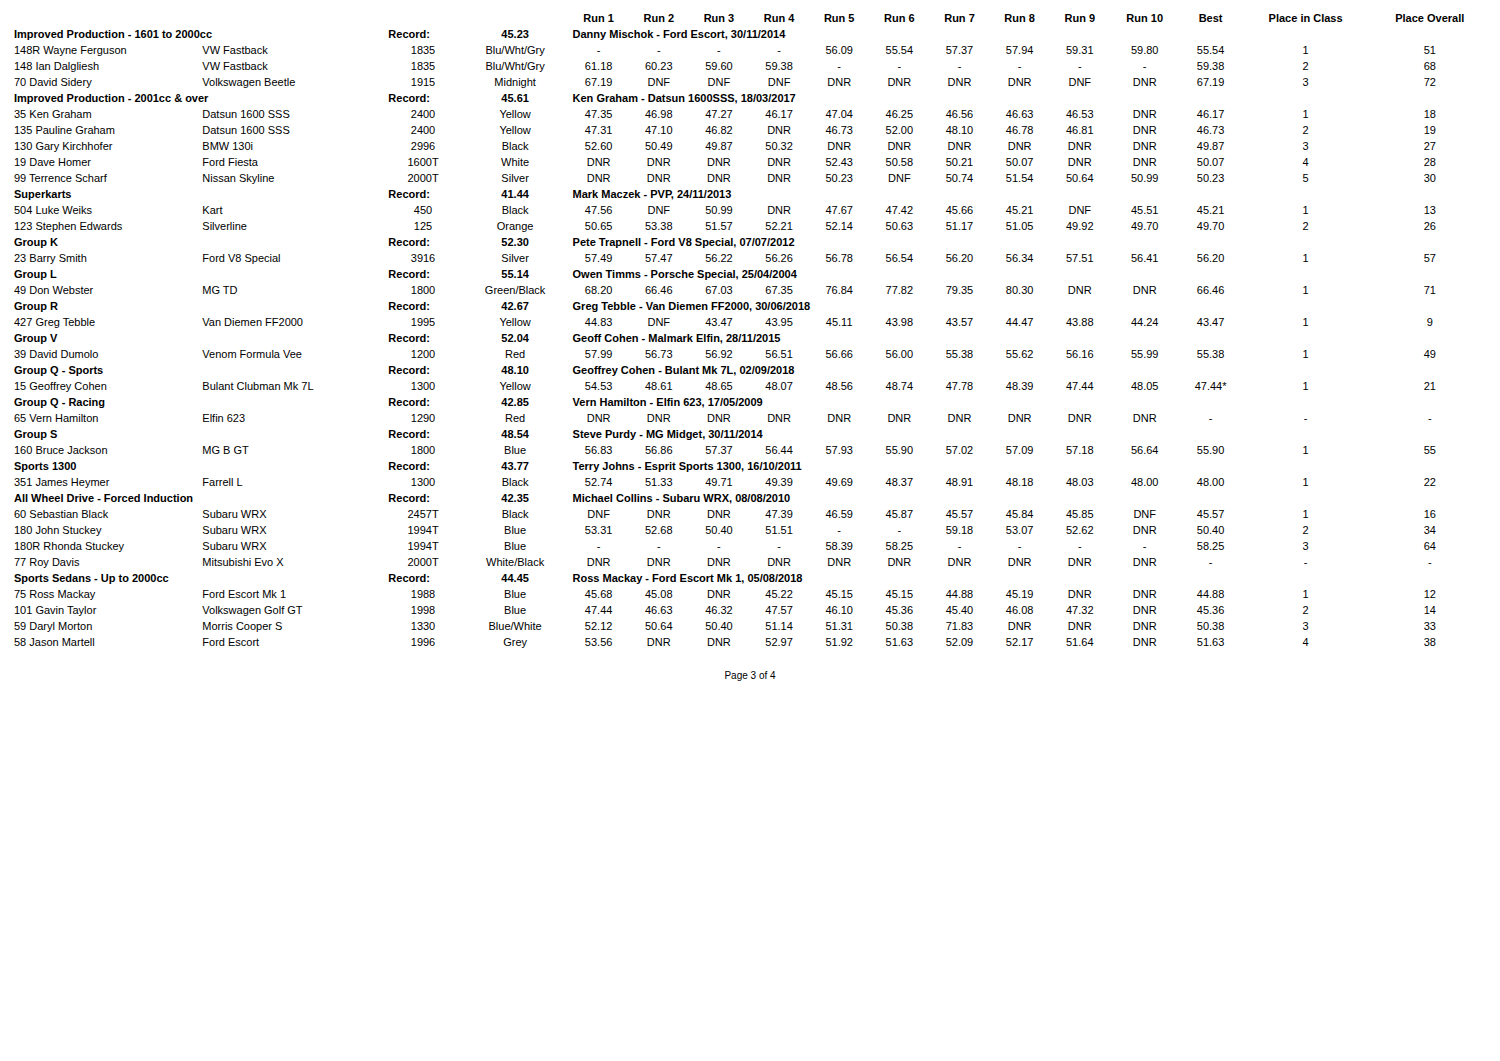| | | | | Run 1 | Run 2 | Run 3 | Run 4 | Run 5 | Run 6 | Run 7 | Run 8 | Run 9 | Run 10 | Best | Place in Class | Place Overall |
| --- | --- | --- | --- | --- | --- | --- | --- | --- | --- | --- | --- | --- | --- | --- | --- | --- |
| Improved Production - 1601 to 2000cc | Record: | 45.23 | Danny Mischok - Ford Escort, 30/11/2014 |
| 148R Wayne Ferguson | VW Fastback | 1835 | Blu/Wht/Gry | - | - | - | - | 56.09 | 55.54 | 57.37 | 57.94 | 59.31 | 59.80 | 55.54 | 1 | 51 |
| 148 Ian Dalgliesh | VW Fastback | 1835 | Blu/Wht/Gry | 61.18 | 60.23 | 59.60 | 59.38 | - | - | - | - | - | - | 59.38 | 2 | 68 |
| 70 David Sidery | Volkswagen Beetle | 1915 | Midnight | 67.19 | DNF | DNF | DNF | DNR | DNR | DNR | DNR | DNF | DNR | 67.19 | 3 | 72 |
| Improved Production - 2001cc & over | Record: | 45.61 | Ken Graham - Datsun 1600SSS, 18/03/2017 |
| 35 Ken Graham | Datsun 1600 SSS | 2400 | Yellow | 47.35 | 46.98 | 47.27 | 46.17 | 47.04 | 46.25 | 46.56 | 46.63 | 46.53 | DNR | 46.17 | 1 | 18 |
| 135 Pauline Graham | Datsun 1600 SSS | 2400 | Yellow | 47.31 | 47.10 | 46.82 | DNR | 46.73 | 52.00 | 48.10 | 46.78 | 46.81 | DNR | 46.73 | 2 | 19 |
| 130 Gary Kirchhofer | BMW 130i | 2996 | Black | 52.60 | 50.49 | 49.87 | 50.32 | DNR | DNR | DNR | DNR | DNR | DNR | 49.87 | 3 | 27 |
| 19 Dave Homer | Ford Fiesta | 1600T | White | DNR | DNR | DNR | DNR | 52.43 | 50.58 | 50.21 | 50.07 | DNR | DNR | 50.07 | 4 | 28 |
| 99 Terrence Scharf | Nissan Skyline | 2000T | Silver | DNR | DNR | DNR | DNR | 50.23 | DNF | 50.74 | 51.54 | 50.64 | 50.99 | 50.23 | 5 | 30 |
| Superkarts | Record: | 41.44 | Mark Maczek - PVP, 24/11/2013 |
| 504 Luke Weiks | Kart | 450 | Black | 47.56 | DNF | 50.99 | DNR | 47.67 | 47.42 | 45.66 | 45.21 | DNF | 45.51 | 45.21 | 1 | 13 |
| 123 Stephen Edwards | Silverline | 125 | Orange | 50.65 | 53.38 | 51.57 | 52.21 | 52.14 | 50.63 | 51.17 | 51.05 | 49.92 | 49.70 | 49.70 | 2 | 26 |
| Group K | Record: | 52.30 | Pete Trapnell - Ford V8 Special, 07/07/2012 |
| 23 Barry Smith | Ford V8 Special | 3916 | Silver | 57.49 | 57.47 | 56.22 | 56.26 | 56.78 | 56.54 | 56.20 | 56.34 | 57.51 | 56.41 | 56.20 | 1 | 57 |
| Group L | Record: | 55.14 | Owen Timms - Porsche Special, 25/04/2004 |
| 49 Don Webster | MG TD | 1800 | Green/Black | 68.20 | 66.46 | 67.03 | 67.35 | 76.84 | 77.82 | 79.35 | 80.30 | DNR | DNR | 66.46 | 1 | 71 |
| Group R | Record: | 42.67 | Greg Tebble - Van Diemen FF2000, 30/06/2018 |
| 427 Greg Tebble | Van Diemen FF2000 | 1995 | Yellow | 44.83 | DNF | 43.47 | 43.95 | 45.11 | 43.98 | 43.57 | 44.47 | 43.88 | 44.24 | 43.47 | 1 | 9 |
| Group V | Record: | 52.04 | Geoff Cohen - Malmark Elfin, 28/11/2015 |
| 39 David Dumolo | Venom Formula Vee | 1200 | Red | 57.99 | 56.73 | 56.92 | 56.51 | 56.66 | 56.00 | 55.38 | 55.62 | 56.16 | 55.99 | 55.38 | 1 | 49 |
| Group Q - Sports | Record: | 48.10 | Geoffrey Cohen - Bulant Mk 7L, 02/09/2018 |
| 15 Geoffrey Cohen | Bulant Clubman Mk 7L | 1300 | Yellow | 54.53 | 48.61 | 48.65 | 48.07 | 48.56 | 48.74 | 47.78 | 48.39 | 47.44 | 48.05 | 47.44* | 1 | 21 |
| Group Q - Racing | Record: | 42.85 | Vern Hamilton - Elfin 623, 17/05/2009 |
| 65 Vern Hamilton | Elfin 623 | 1290 | Red | DNR | DNR | DNR | DNR | DNR | DNR | DNR | DNR | DNR | DNR | - | - | - |
| Group S | Record: | 48.54 | Steve Purdy - MG Midget, 30/11/2014 |
| 160 Bruce Jackson | MG B GT | 1800 | Blue | 56.83 | 56.86 | 57.37 | 56.44 | 57.93 | 55.90 | 57.02 | 57.09 | 57.18 | 56.64 | 55.90 | 1 | 55 |
| Sports 1300 | Record: | 43.77 | Terry Johns - Esprit Sports 1300, 16/10/2011 |
| 351 James Heymer | Farrell L | 1300 | Black | 52.74 | 51.33 | 49.71 | 49.39 | 49.69 | 48.37 | 48.91 | 48.18 | 48.03 | 48.00 | 48.00 | 1 | 22 |
| All Wheel Drive - Forced Induction | Record: | 42.35 | Michael Collins - Subaru WRX, 08/08/2010 |
| 60 Sebastian Black | Subaru WRX | 2457T | Black | DNF | DNR | DNR | 47.39 | 46.59 | 45.87 | 45.57 | 45.84 | 45.85 | DNF | 45.57 | 1 | 16 |
| 180 John Stuckey | Subaru WRX | 1994T | Blue | 53.31 | 52.68 | 50.40 | 51.51 | - | - | 59.18 | 53.07 | 52.62 | DNR | 50.40 | 2 | 34 |
| 180R Rhonda Stuckey | Subaru WRX | 1994T | Blue | - | - | - | - | 58.39 | 58.25 | - | - | - | - | 58.25 | 3 | 64 |
| 77 Roy Davis | Mitsubishi Evo X | 2000T | White/Black | DNR | DNR | DNR | DNR | DNR | DNR | DNR | DNR | DNR | DNR | - | - | - |
| Sports Sedans - Up to 2000cc | Record: | 44.45 | Ross Mackay - Ford Escort Mk 1, 05/08/2018 |
| 75 Ross Mackay | Ford Escort Mk 1 | 1988 | Blue | 45.68 | 45.08 | DNR | 45.22 | 45.15 | 45.15 | 44.88 | 45.19 | DNR | DNR | 44.88 | 1 | 12 |
| 101 Gavin Taylor | Volkswagen Golf GT | 1998 | Blue | 47.44 | 46.63 | 46.32 | 47.57 | 46.10 | 45.36 | 45.40 | 46.08 | 47.32 | DNR | 45.36 | 2 | 14 |
| 59 Daryl Morton | Morris Cooper S | 1330 | Blue/White | 52.12 | 50.64 | 50.40 | 51.14 | 51.31 | 50.38 | 71.83 | DNR | DNR | DNR | 50.38 | 3 | 33 |
| 58 Jason Martell | Ford Escort | 1996 | Grey | 53.56 | DNR | DNR | 52.97 | 51.92 | 51.63 | 52.09 | 52.17 | 51.64 | DNR | 51.63 | 4 | 38 |
Page 3 of 4